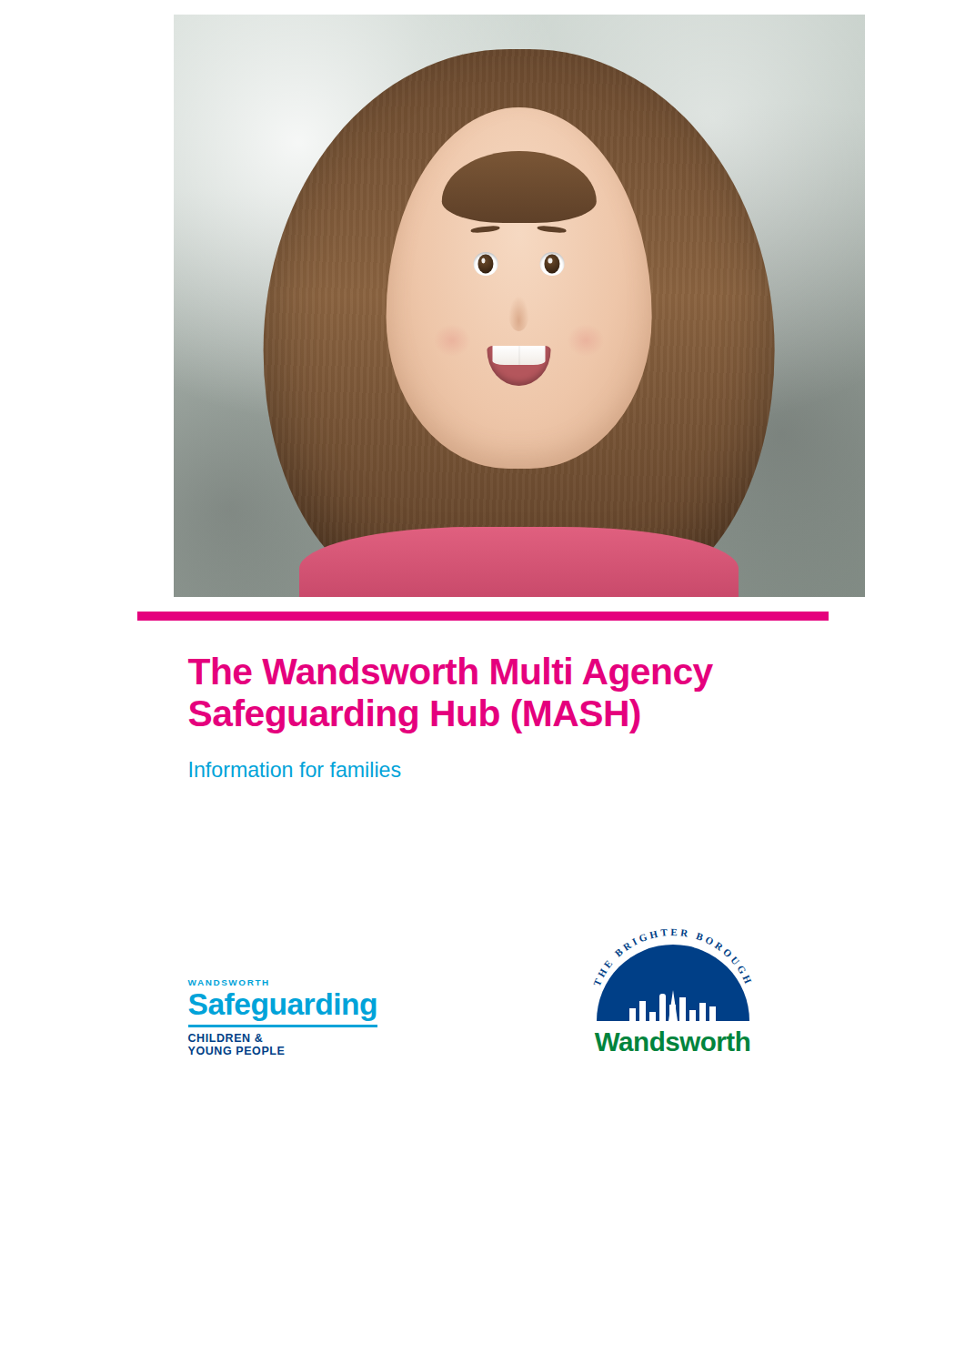The Wandsworth Multi Agency Safeguarding Hub (MASH)
Information for families
WANDSWORTH
Safeguarding
CHILDREN &
YOUNG PEOPLE
THE BRIGHTER BOROUGH
Wandsworth